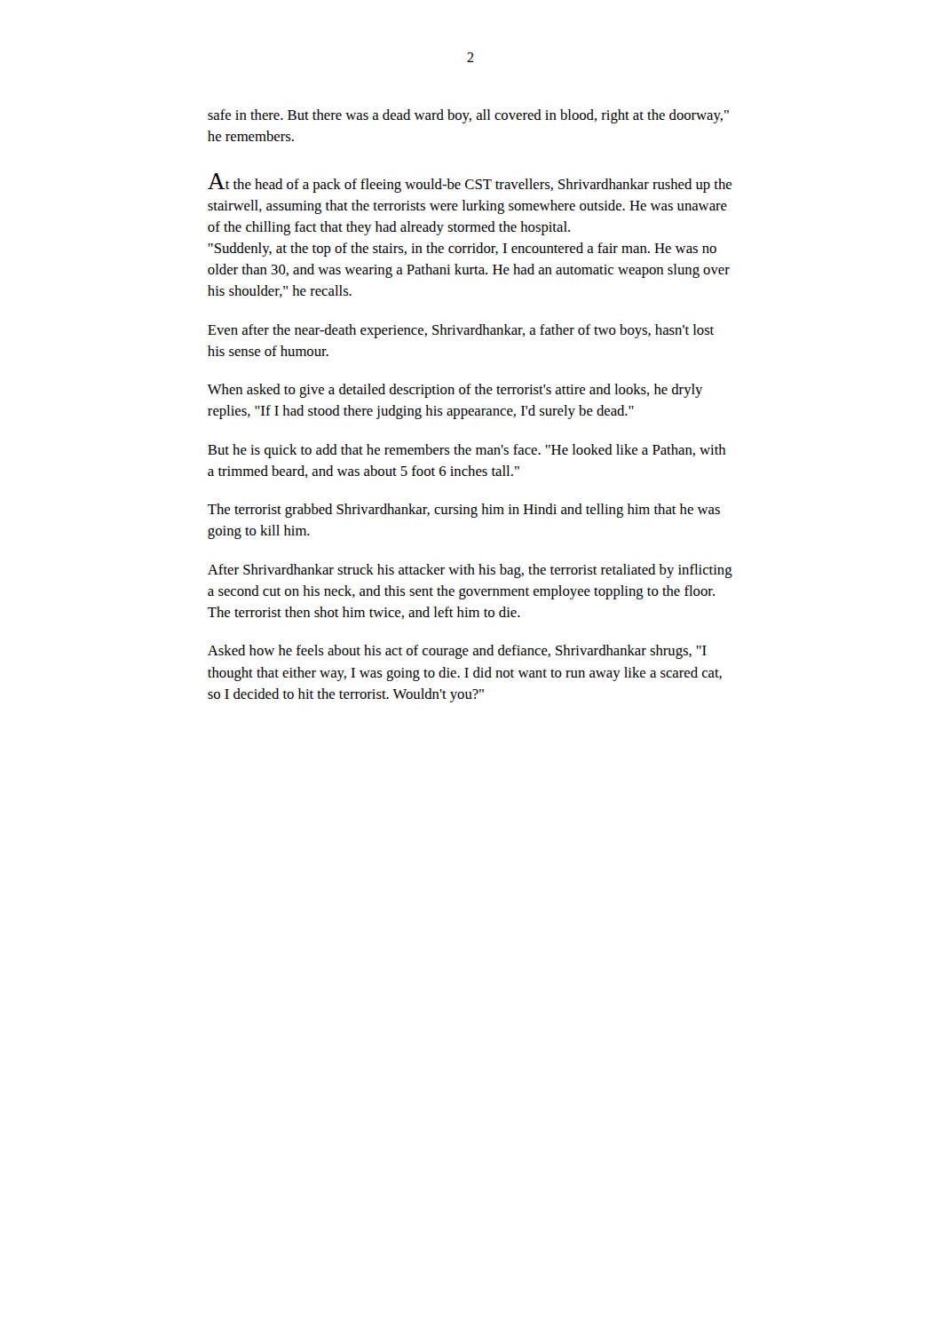2
safe in there. But there was a dead ward boy, all covered in blood, right at the doorway," he remembers.
At the head of a pack of fleeing would-be CST travellers, Shrivardhankar rushed up the stairwell, assuming that the terrorists were lurking somewhere outside. He was unaware of the chilling fact that they had already stormed the hospital.
"Suddenly, at the top of the stairs, in the corridor, I encountered a fair man. He was no older than 30, and was wearing a Pathani kurta. He had an automatic weapon slung over his shoulder," he recalls.
Even after the near-death experience, Shrivardhankar, a father of two boys, hasn't lost his sense of humour.
When asked to give a detailed description of the terrorist's attire and looks, he dryly replies, "If I had stood there judging his appearance, I'd surely be dead."
But he is quick to add that he remembers the man's face. "He looked like a Pathan, with a trimmed beard, and was about 5 foot 6 inches tall."
The terrorist grabbed Shrivardhankar, cursing him in Hindi and telling him that he was going to kill him.
After Shrivardhankar struck his attacker with his bag, the terrorist retaliated by inflicting a second cut on his neck, and this sent the government employee toppling to the floor. The terrorist then shot him twice, and left him to die.
Asked how he feels about his act of courage and defiance, Shrivardhankar shrugs, "I thought that either way, I was going to die. I did not want to run away like a scared cat, so I decided to hit the terrorist. Wouldn't you?"